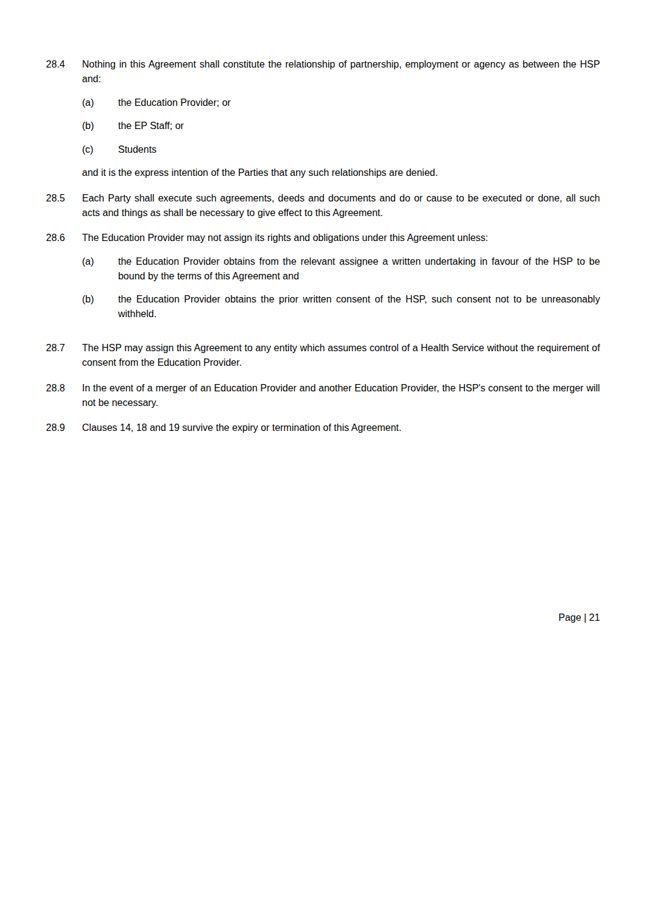28.4
Nothing in this Agreement shall constitute the relationship of partnership, employment or agency as between the HSP and:
(a) the Education Provider; or
(b) the EP Staff; or
(c) Students
and it is the express intention of the Parties that any such relationships are denied.
28.5
Each Party shall execute such agreements, deeds and documents and do or cause to be executed or done, all such acts and things as shall be necessary to give effect to this Agreement.
28.6
The Education Provider may not assign its rights and obligations under this Agreement unless:
(a) the Education Provider obtains from the relevant assignee a written undertaking in favour of the HSP to be bound by the terms of this Agreement and
(b) the Education Provider obtains the prior written consent of the HSP, such consent not to be unreasonably withheld.
28.7
The HSP may assign this Agreement to any entity which assumes control of a Health Service without the requirement of consent from the Education Provider.
28.8
In the event of a merger of an Education Provider and another Education Provider, the HSP's consent to the merger will not be necessary.
28.9
Clauses 14, 18 and 19 survive the expiry or termination of this Agreement.
Page | 21